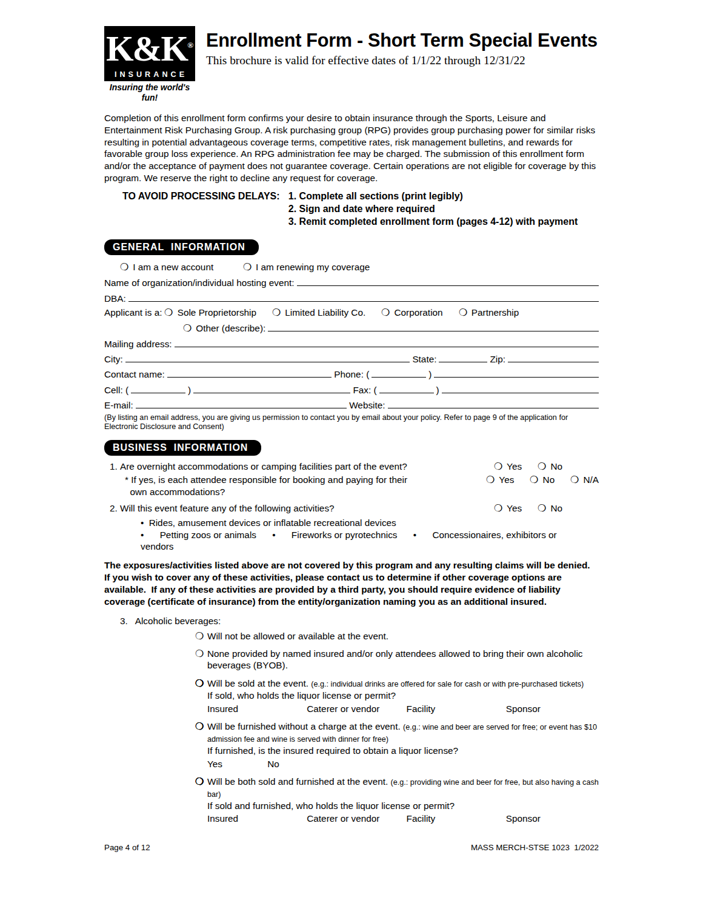K&K®
INSURANCE
Insuring the world's fun!
Enrollment Form - Short Term Special Events
This brochure is valid for effective dates of 1/1/22 through 12/31/22
Completion of this enrollment form confirms your desire to obtain insurance through the Sports, Leisure and Entertainment Risk Purchasing Group. A risk purchasing group (RPG) provides group purchasing power for similar risks resulting in potential advantageous coverage terms, competitive rates, risk management bulletins, and rewards for favorable group loss experience. An RPG administration fee may be charged. The submission of this enrollment form and/or the acceptance of payment does not guarantee coverage. Certain operations are not eligible for coverage by this program. We reserve the right to decline any request for coverage.
TO AVOID PROCESSING DELAYS:
Complete all sections (print legibly)
Sign and date where required
Remit completed enrollment form (pages 4-12) with payment
GENERAL INFORMATION
❍ I am a new account ❍ I am renewing my coverage
Name of organization/individual hosting event:
DBA:
Applicant is a: ❍ Sole Proprietorship ❍ Limited Liability Co. ❍ Corporation ❍ Partnership
❍ Other (describe):
Mailing address:
City: State: Zip:
Contact name: Phone: ( )
Cell: ( ) Fax: ( )
E-mail: Website:
(By listing an email address, you are giving us permission to contact you by email about your policy. Refer to page 9 of the application for Electronic Disclosure and Consent)
BUSINESS INFORMATION
Are overnight accommodations or camping facilities part of the event?
❍ Yes❍ No
* If yes, is each attendee responsible for booking and paying for their
own accommodations?
❍ Yes❍ No❍ N/A
Will this event feature any of the following activities?
❍ Yes❍ No
• Rides, amusement devices or inflatable recreational devices
• Petting zoos or animals • Fireworks or pyrotechnics • Concessionaires, exhibitors or vendors
The exposures/activities listed above are not covered by this program and any resulting claims will be denied. If you wish to cover any of these activities, please contact us to determine if other coverage options are available. If any of these activities are provided by a third party, you should require evidence of liability coverage (certificate of insurance) from the entity/organization naming you as an additional insured.
3. Alcoholic beverages:
❍ Will not be allowed or available at the event.
❍ None provided by named insured and/or only attendees allowed to bring their own alcoholic beverages (BYOB).
❍ Will be sold at the event. (e.g.: individual drinks are offered for sale for cash or with pre-purchased tickets)
If sold, who holds the liquor license or permit?
❍ Insured ❍ Caterer or vendor ❍ Facility ❍ Sponsor
❍ Will be furnished without a charge at the event. (e.g.: wine and beer are served for free; or event has $10 admission fee and wine is served with dinner for free)
If furnished, is the insured required to obtain a liquor license?
❍ Yes ❍ No
❍ Will be both sold and furnished at the event. (e.g.: providing wine and beer for free, but also having a cash bar)
If sold and furnished, who holds the liquor license or permit?
❍ Insured ❍ Caterer or vendor ❍ Facility ❍ Sponsor
Page 4 of 12
MASS MERCH-STSE 1023 1/2022